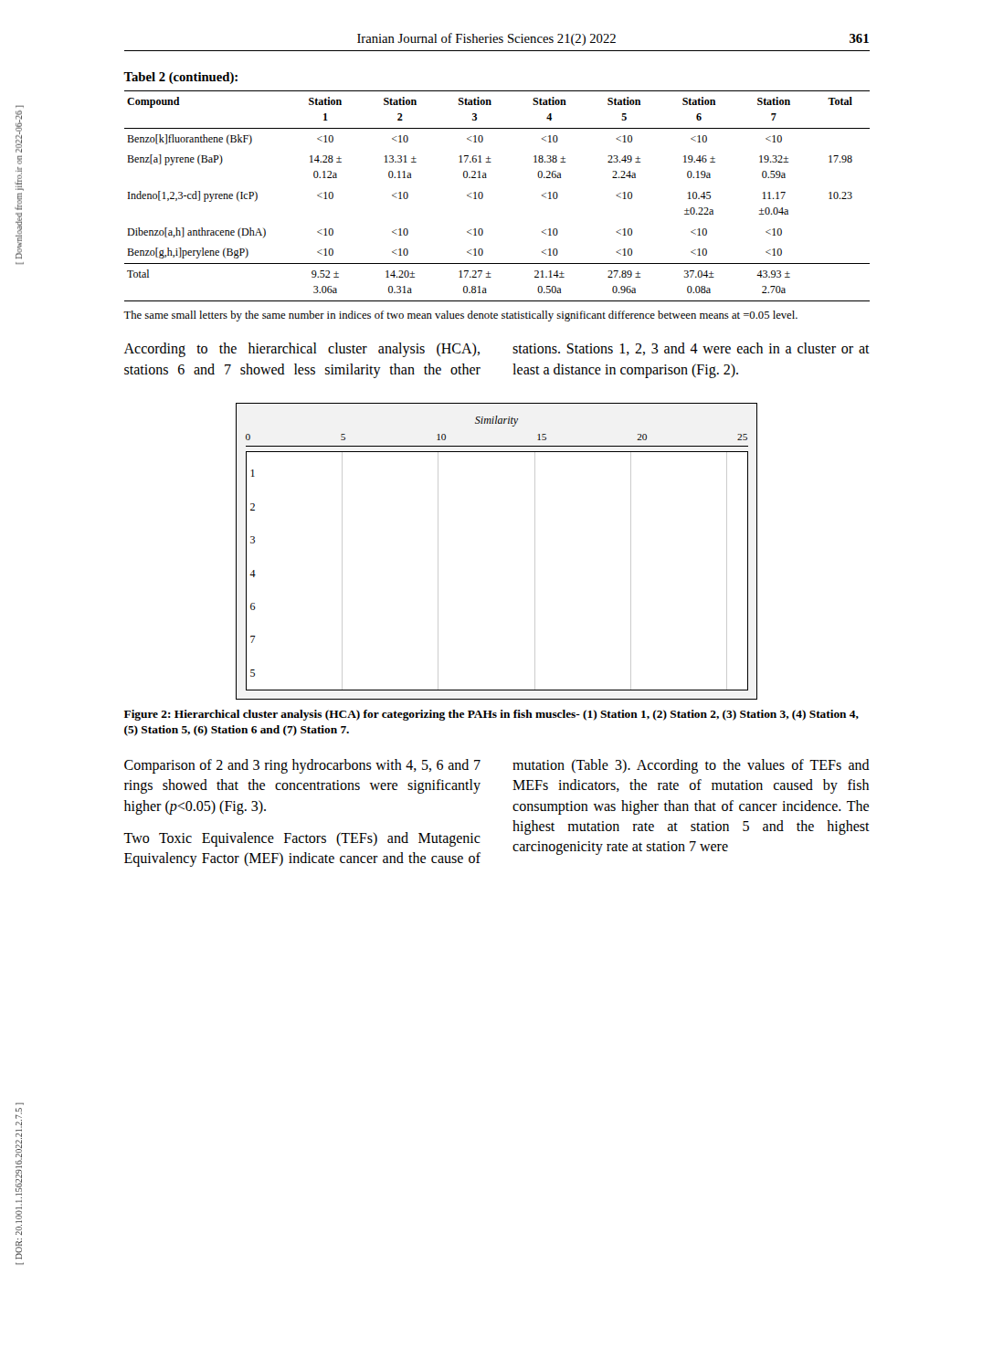[ Downloaded from jifro.ir on 2022-06-26 ]
[ DOR: 20.1001.1.15622916.2022.21.2.7.5 ]
Iranian Journal of Fisheries Sciences 21(2) 2022 361
Tabel 2 (continued):
| Compound | Station 1 | Station 2 | Station 3 | Station 4 | Station 5 | Station 6 | Station 7 | Total |
| --- | --- | --- | --- | --- | --- | --- | --- | --- |
| Benzo[k]fluoranthene (BkF) | <10 | <10 | <10 | <10 | <10 | <10 | <10 | |
| Benz[a] pyrene (BaP) | 14.28 ± 0.12a | 13.31 ± 0.11a | 17.61 ± 0.21a | 18.38 ± 0.26a | 23.49 ± 2.24a | 19.46 ± 0.19a | 19.32± 0.59a | 17.98 |
| Indeno[1,2,3-cd] pyrene (IcP) | <10 | <10 | <10 | <10 | <10 | 10.45 ±0.22a | 11.17 ±0.04a | 10.23 |
| Dibenzo[a,h] anthracene (DhA) | <10 | <10 | <10 | <10 | <10 | <10 | <10 | |
| Benzo[g,h,i]perylene (BgP) | <10 | <10 | <10 | <10 | <10 | <10 | <10 | |
| Total | 9.52 ± 3.06a | 14.20± 0.31a | 17.27 ± 0.81a | 21.14± 0.50a | 27.89 ± 0.96a | 37.04± 0.08a | 43.93 ± 2.70a | |
The same small letters by the same number in indices of two mean values denote statistically significant difference between means at =0.05 level.
According to the hierarchical cluster analysis (HCA), stations 6 and 7 showed less similarity than the other stations. Stations 1, 2, 3 and 4 were each in a cluster or at least a distance in comparison (Fig. 2).
Similarity
0510152025
1 2 3 4 6 7 5
Figure 2: Hierarchical cluster analysis (HCA) for categorizing the PAHs in fish muscles- (1) Station 1, (2) Station 2, (3) Station 3, (4) Station 4, (5) Station 5, (6) Station 6 and (7) Station 7.
Comparison of 2 and 3 ring hydrocarbons with 4, 5, 6 and 7 rings showed that the concentrations were significantly higher (p<0.05) (Fig. 3).
Two Toxic Equivalence Factors (TEFs) and Mutagenic Equivalency Factor (MEF) indicate cancer and the cause of mutation (Table 3). According to the values of TEFs and MEFs indicators, the rate of mutation caused by fish consumption was higher than that of cancer incidence. The highest mutation rate at station 5 and the highest carcinogenicity rate at station 7 were